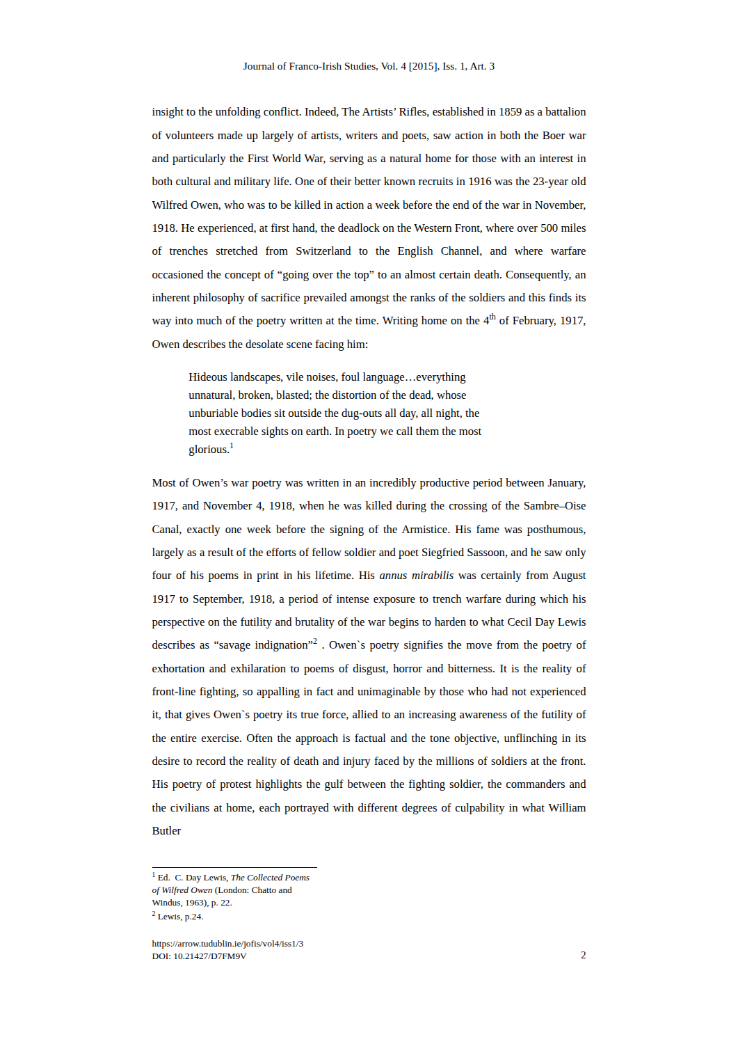Journal of Franco-Irish Studies, Vol. 4 [2015], Iss. 1, Art. 3
insight to the unfolding conflict. Indeed, The Artists’ Rifles, established in 1859 as a battalion of volunteers made up largely of artists, writers and poets, saw action in both the Boer war and particularly the First World War, serving as a natural home for those with an interest in both cultural and military life. One of their better known recruits in 1916 was the 23-year old Wilfred Owen, who was to be killed in action a week before the end of the war in November, 1918. He experienced, at first hand, the deadlock on the Western Front, where over 500 miles of trenches stretched from Switzerland to the English Channel, and where warfare occasioned the concept of “going over the top” to an almost certain death. Consequently, an inherent philosophy of sacrifice prevailed amongst the ranks of the soldiers and this finds its way into much of the poetry written at the time. Writing home on the 4th of February, 1917, Owen describes the desolate scene facing him:
Hideous landscapes, vile noises, foul language…everything unnatural, broken, blasted; the distortion of the dead, whose unburiable bodies sit outside the dug-outs all day, all night, the most execrable sights on earth. In poetry we call them the most glorious.1
Most of Owen’s war poetry was written in an incredibly productive period between January, 1917, and November 4, 1918, when he was killed during the crossing of the Sambre–Oise Canal, exactly one week before the signing of the Armistice. His fame was posthumous, largely as a result of the efforts of fellow soldier and poet Siegfried Sassoon, and he saw only four of his poems in print in his lifetime. His annus mirabilis was certainly from August 1917 to September, 1918, a period of intense exposure to trench warfare during which his perspective on the futility and brutality of the war begins to harden to what Cecil Day Lewis describes as “savage indignation”2 . Owen`s poetry signifies the move from the poetry of exhortation and exhilaration to poems of disgust, horror and bitterness. It is the reality of front-line fighting, so appalling in fact and unimaginable by those who had not experienced it, that gives Owen`s poetry its true force, allied to an increasing awareness of the futility of the entire exercise. Often the approach is factual and the tone objective, unflinching in its desire to record the reality of death and injury faced by the millions of soldiers at the front. His poetry of protest highlights the gulf between the fighting soldier, the commanders and the civilians at home, each portrayed with different degrees of culpability in what William Butler
1 Ed. C. Day Lewis, The Collected Poems of Wilfred Owen (London: Chatto and Windus, 1963), p. 22.
2 Lewis, p.24.
https://arrow.tudublin.ie/jofis/vol4/iss1/3
DOI: 10.21427/D7FM9V 2